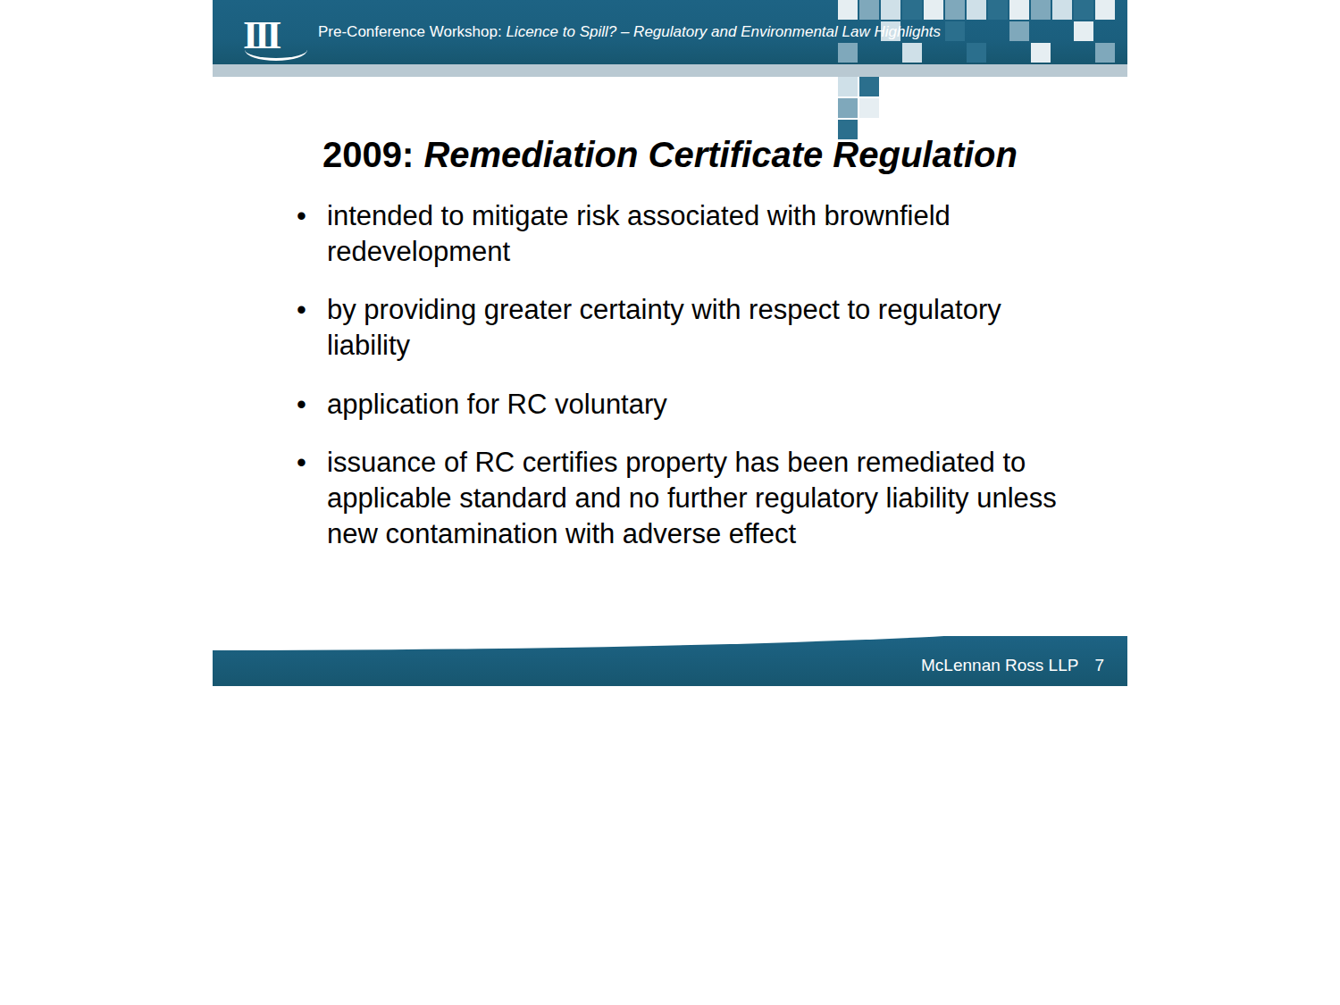III
Pre-Conference Workshop: Licence to Spill? – Regulatory and Environmental Law Highlights
2009: Remediation Certificate Regulation
intended to mitigate risk associated with brownfield redevelopment
by providing greater certainty with respect to regulatory liability
application for RC voluntary
issuance of RC certifies property has been remediated to applicable standard and no further regulatory liability unless new contamination with adverse effect
McLennan Ross LLP7